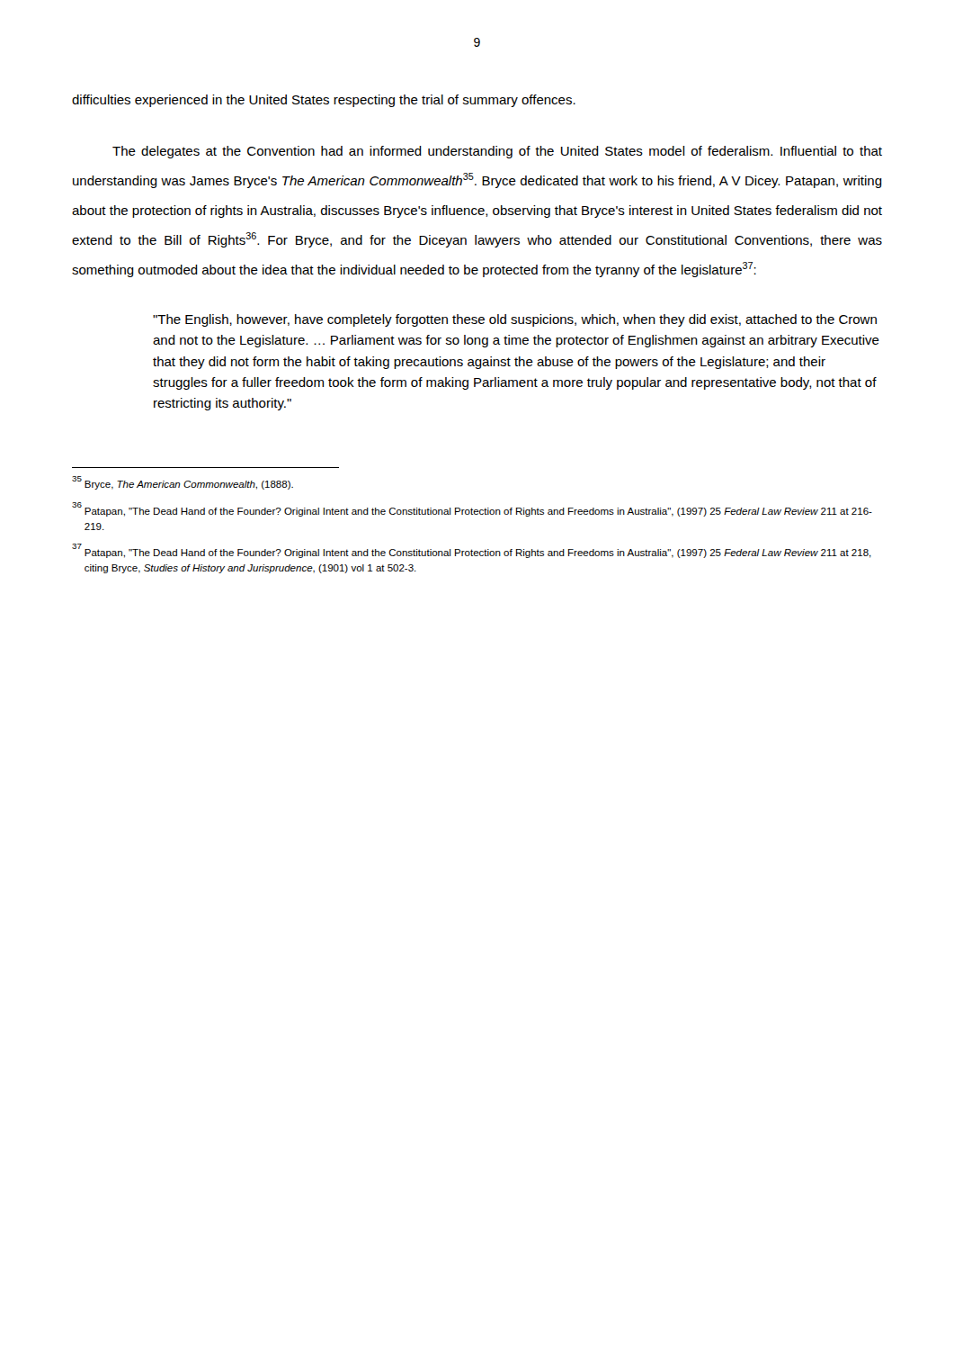9
difficulties experienced in the United States respecting the trial of summary offences.
The delegates at the Convention had an informed understanding of the United States model of federalism. Influential to that understanding was James Bryce's The American Commonwealth35. Bryce dedicated that work to his friend, A V Dicey. Patapan, writing about the protection of rights in Australia, discusses Bryce's influence, observing that Bryce's interest in United States federalism did not extend to the Bill of Rights36. For Bryce, and for the Diceyan lawyers who attended our Constitutional Conventions, there was something outmoded about the idea that the individual needed to be protected from the tyranny of the legislature37:
"The English, however, have completely forgotten these old suspicions, which, when they did exist, attached to the Crown and not to the Legislature. … Parliament was for so long a time the protector of Englishmen against an arbitrary Executive that they did not form the habit of taking precautions against the abuse of the powers of the Legislature; and their struggles for a fuller freedom took the form of making Parliament a more truly popular and representative body, not that of restricting its authority."
35 Bryce, The American Commonwealth, (1888).
36 Patapan, "The Dead Hand of the Founder? Original Intent and the Constitutional Protection of Rights and Freedoms in Australia", (1997) 25 Federal Law Review 211 at 216-219.
37 Patapan, "The Dead Hand of the Founder? Original Intent and the Constitutional Protection of Rights and Freedoms in Australia", (1997) 25 Federal Law Review 211 at 218, citing Bryce, Studies of History and Jurisprudence, (1901) vol 1 at 502-3.